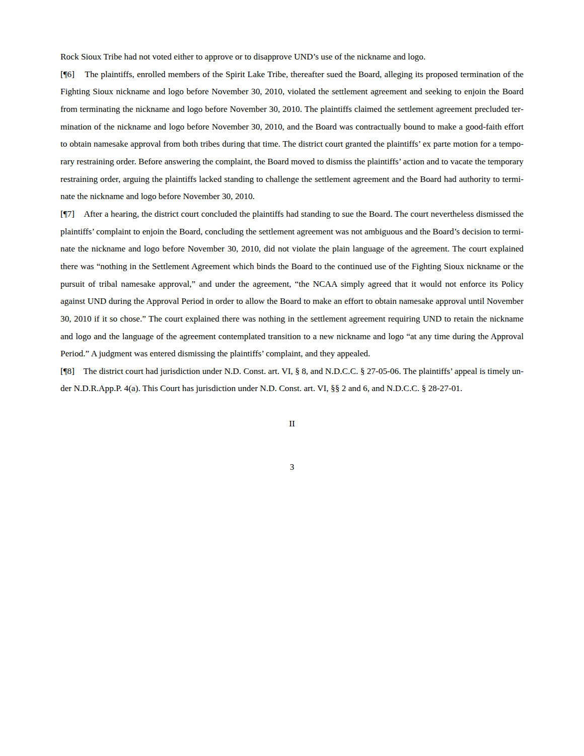Rock Sioux Tribe had not voted either to approve or to disapprove UND’s use of the nickname and logo.
[¶6] The plaintiffs, enrolled members of the Spirit Lake Tribe, thereafter sued the Board, alleging its proposed termination of the Fighting Sioux nickname and logo before November 30, 2010, violated the settlement agreement and seeking to enjoin the Board from terminating the nickname and logo before November 30, 2010. The plaintiffs claimed the settlement agreement precluded termination of the nickname and logo before November 30, 2010, and the Board was contractually bound to make a good-faith effort to obtain namesake approval from both tribes during that time. The district court granted the plaintiffs’ ex parte motion for a temporary restraining order. Before answering the complaint, the Board moved to dismiss the plaintiffs’ action and to vacate the temporary restraining order, arguing the plaintiffs lacked standing to challenge the settlement agreement and the Board had authority to terminate the nickname and logo before November 30, 2010.
[¶7] After a hearing, the district court concluded the plaintiffs had standing to sue the Board. The court nevertheless dismissed the plaintiffs’ complaint to enjoin the Board, concluding the settlement agreement was not ambiguous and the Board’s decision to terminate the nickname and logo before November 30, 2010, did not violate the plain language of the agreement. The court explained there was “nothing in the Settlement Agreement which binds the Board to the continued use of the Fighting Sioux nickname or the pursuit of tribal namesake approval,” and under the agreement, “the NCAA simply agreed that it would not enforce its Policy against UND during the Approval Period in order to allow the Board to make an effort to obtain namesake approval until November 30, 2010 if it so chose.” The court explained there was nothing in the settlement agreement requiring UND to retain the nickname and logo and the language of the agreement contemplated transition to a new nickname and logo “at any time during the Approval Period.” A judgment was entered dismissing the plaintiffs’ complaint, and they appealed.
[¶8] The district court had jurisdiction under N.D. Const. art. VI, § 8, and N.D.C.C. § 27-05-06. The plaintiffs’ appeal is timely under N.D.R.App.P. 4(a). This Court has jurisdiction under N.D. Const. art. VI, §§ 2 and 6, and N.D.C.C. § 28-27-01.
II
3